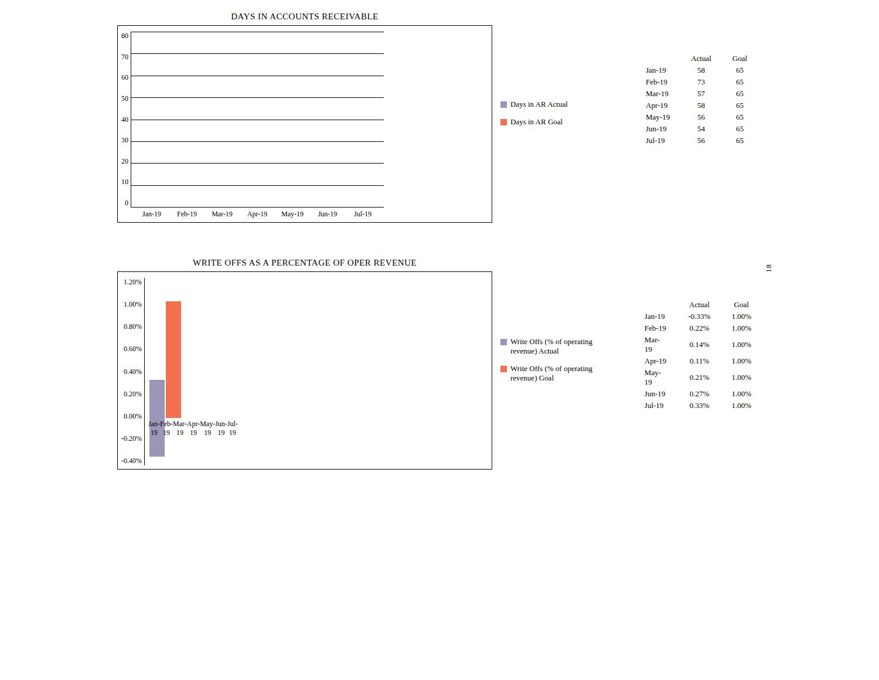18
Days in Accounts Receivable
80 70 60 50 40 30 20 10 0
Jan-19 Feb-19 Mar-19 Apr-19 May-19 Jun-19 Jul-19
Days in AR Actual
Days in AR Goal
| | Actual | Goal |
| --- | --- | --- |
| Jan-19 | 58 | 65 |
| Feb-19 | 73 | 65 |
| Mar-19 | 57 | 65 |
| Apr-19 | 58 | 65 |
| May-19 | 56 | 65 |
| Jun-19 | 54 | 65 |
| Jul-19 | 56 | 65 |
Write Offs as a Percentage of Oper Revenue
1.20% 1.00% 0.80% 0.60% 0.40% 0.20% 0.00% -0.20% -0.40%
Jan-19 Feb-19 Mar-19 Apr-19 May-19 Jun-19 Jul-19
Write Offs (% of operating revenue) Actual
Write Offs (% of operating revenue) Goal
| | Actual | Goal |
| --- | --- | --- |
| Jan-19 | -0.33% | 1.00% |
| Feb-19 | 0.22% | 1.00% |
| Mar-19 | 0.14% | 1.00% |
| Apr-19 | 0.11% | 1.00% |
| May-19 | 0.21% | 1.00% |
| Jun-19 | 0.27% | 1.00% |
| Jul-19 | 0.33% | 1.00% |